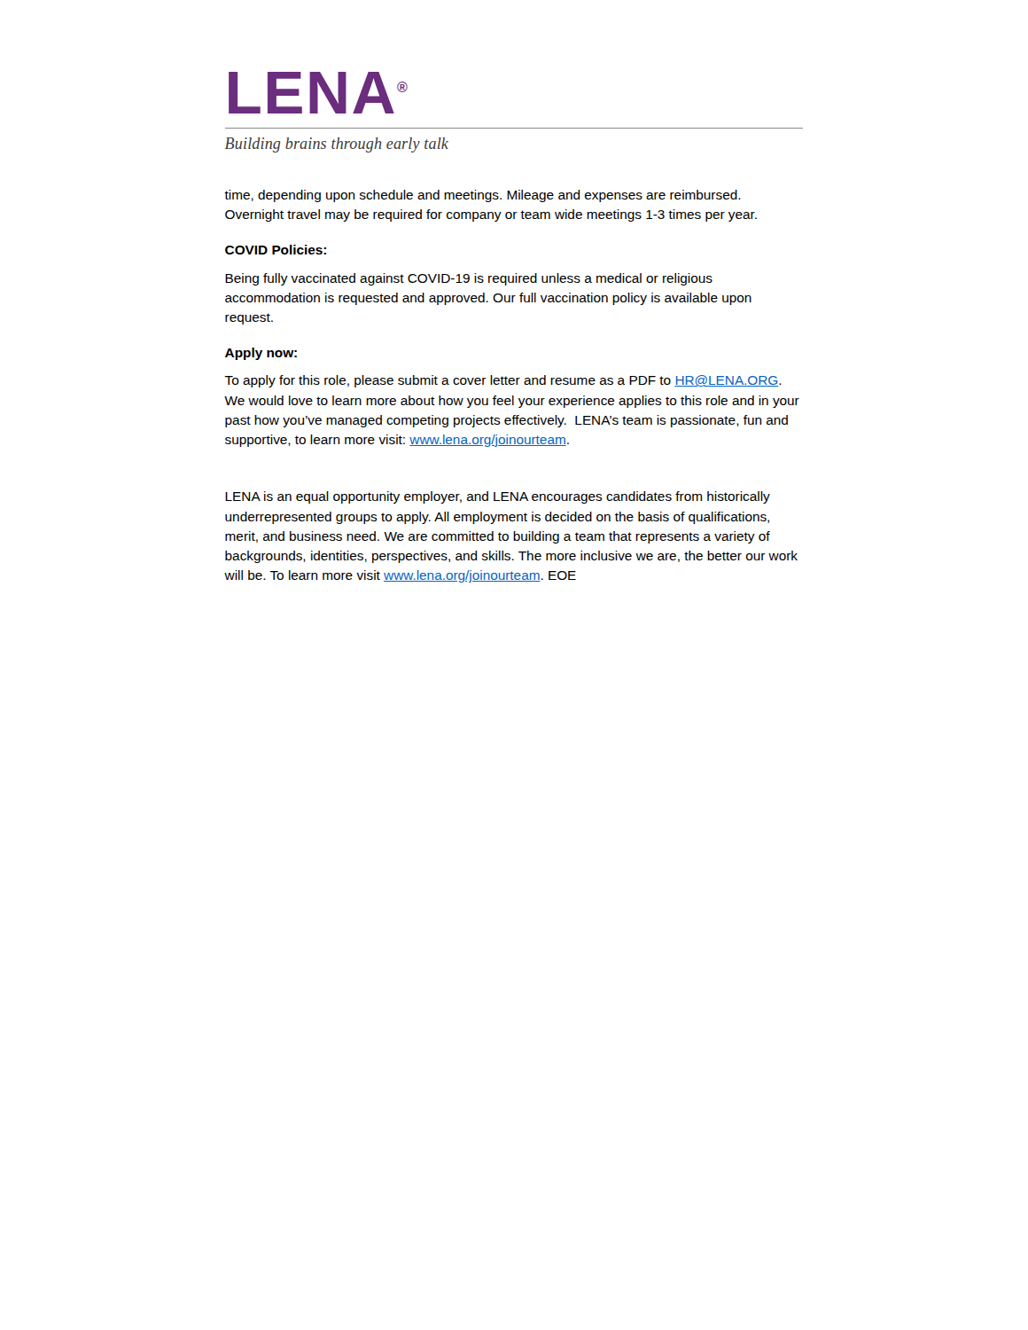LENA®
Building brains through early talk
time, depending upon schedule and meetings. Mileage and expenses are reimbursed. Overnight travel may be required for company or team wide meetings 1-3 times per year.
COVID Policies:
Being fully vaccinated against COVID-19 is required unless a medical or religious accommodation is requested and approved. Our full vaccination policy is available upon request.
Apply now:
To apply for this role, please submit a cover letter and resume as a PDF to HR@LENA.ORG. We would love to learn more about how you feel your experience applies to this role and in your past how you’ve managed competing projects effectively. LENA’s team is passionate, fun and supportive, to learn more visit: www.lena.org/joinourteam.
LENA is an equal opportunity employer, and LENA encourages candidates from historically underrepresented groups to apply. All employment is decided on the basis of qualifications, merit, and business need. We are committed to building a team that represents a variety of backgrounds, identities, perspectives, and skills. The more inclusive we are, the better our work will be. To learn more visit www.lena.org/joinourteam. EOE